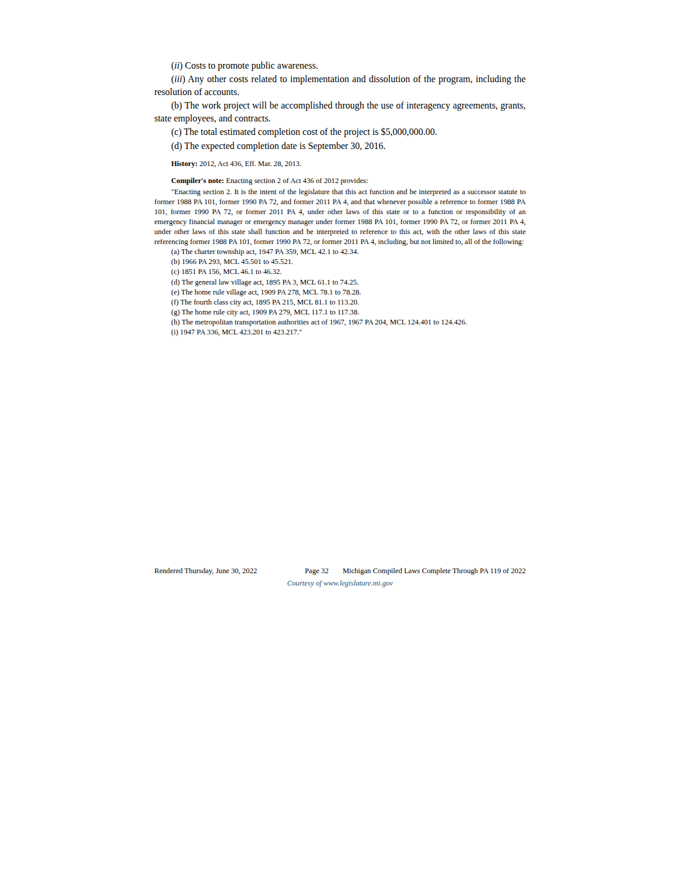(ii) Costs to promote public awareness.
(iii) Any other costs related to implementation and dissolution of the program, including the resolution of accounts.
(b) The work project will be accomplished through the use of interagency agreements, grants, state employees, and contracts.
(c) The total estimated completion cost of the project is $5,000,000.00.
(d) The expected completion date is September 30, 2016.
History: 2012, Act 436, Eff. Mar. 28, 2013.
Compiler's note: Enacting section 2 of Act 436 of 2012 provides:
"Enacting section 2. It is the intent of the legislature that this act function and be interpreted as a successor statute to former 1988 PA 101, former 1990 PA 72, and former 2011 PA 4, and that whenever possible a reference to former 1988 PA 101, former 1990 PA 72, or former 2011 PA 4, under other laws of this state or to a function or responsibility of an emergency financial manager or emergency manager under former 1988 PA 101, former 1990 PA 72, or former 2011 PA 4, under other laws of this state shall function and be interpreted to reference to this act, with the other laws of this state referencing former 1988 PA 101, former 1990 PA 72, or former 2011 PA 4, including, but not limited to, all of the following:
(a) The charter township act, 1947 PA 359, MCL 42.1 to 42.34.
(b) 1966 PA 293, MCL 45.501 to 45.521.
(c) 1851 PA 156, MCL 46.1 to 46.32.
(d) The general law village act, 1895 PA 3, MCL 61.1 to 74.25.
(e) The home rule village act, 1909 PA 278, MCL 78.1 to 78.28.
(f) The fourth class city act, 1895 PA 215, MCL 81.1 to 113.20.
(g) The home rule city act, 1909 PA 279, MCL 117.1 to 117.38.
(h) The metropolitan transportation authorities act of 1967, 1967 PA 204, MCL 124.401 to 124.426.
(i) 1947 PA 336, MCL 423.201 to 423.217."
Rendered Thursday, June 30, 2022 Page 32 Michigan Compiled Laws Complete Through PA 119 of 2022
Courtesy of www.legislature.mi.gov